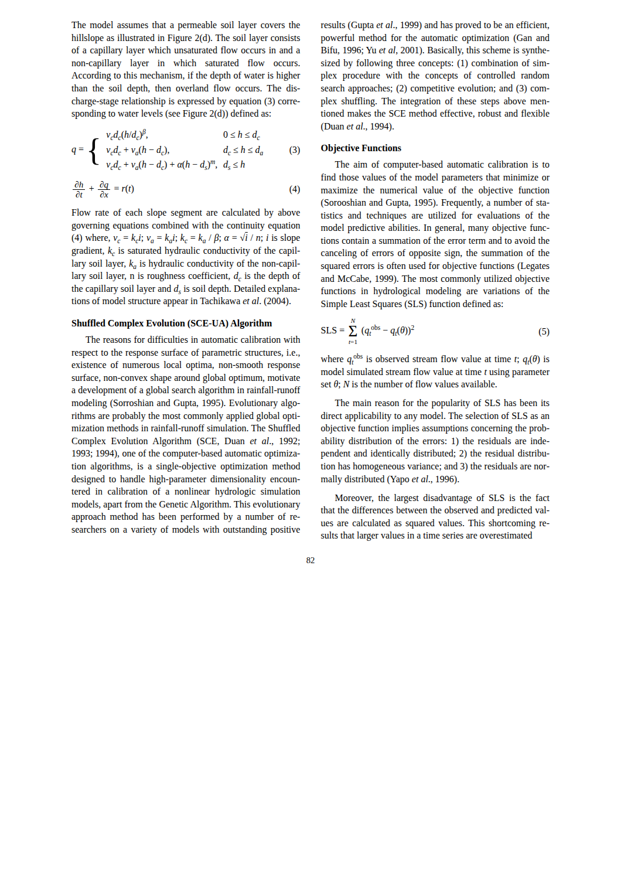The model assumes that a permeable soil layer covers the hillslope as illustrated in Figure 2(d). The soil layer consists of a capillary layer which unsaturated flow occurs in and a non-capillary layer in which saturated flow occurs. According to this mechanism, if the depth of water is higher than the soil depth, then overland flow occurs. The discharge-stage relationship is expressed by equation (3) corresponding to water levels (see Figure 2(d)) defined as:
q = {
| v c d c ( h / d c ) β , | 0 ≤ h ≤ d c |
| v c d c + v a ( h − d c ), | d c ≤ h ≤ d a |
| v c d c + v a ( h − d c ) + α ( h − d s ) m , | d s ≤ h |
(3)
∂h∂t + ∂q∂x = r(t)
(4)
Flow rate of each slope segment are calculated by above governing equations combined with the continuity equation (4) where, vc = kci; va = kai; kc = ka / β; α = √i / n; i is slope gradient, kc is saturated hydraulic conductivity of the capillary soil layer, ka is hydraulic conductivity of the non-capillary soil layer, n is roughness coefficient, dc is the depth of the capillary soil layer and ds is soil depth. Detailed explanations of model structure appear in Tachikawa et al. (2004).
Shuffled Complex Evolution (SCE-UA) Algorithm
The reasons for difficulties in automatic calibration with respect to the response surface of parametric structures, i.e., existence of numerous local optima, non-smooth response surface, non-convex shape around global optimum, motivate a development of a global search algorithm in rainfall-runoff modeling (Sorroshian and Gupta, 1995). Evolutionary algorithms are probably the most commonly applied global optimization methods in rainfall-runoff simulation. The Shuffled Complex Evolution Algorithm (SCE, Duan et al., 1992; 1993; 1994), one of the computer-based automatic optimization algorithms, is a single-objective optimization method designed to handle high-parameter dimensionality encountered in calibration of a nonlinear hydrologic simulation models, apart from the Genetic Algorithm. This evolutionary approach method has been performed by a number of researchers on a variety of models with outstanding positive results (Gupta et al., 1999) and has proved to be an efficient, powerful method for the automatic optimization (Gan and Bifu, 1996; Yu et al, 2001). Basically, this scheme is synthesized by following three concepts: (1) combination of simplex procedure with the concepts of controlled random search approaches; (2) competitive evolution; and (3) complex shuffling. The integration of these steps above mentioned makes the SCE method effective, robust and flexible (Duan et al., 1994).
Objective Functions
The aim of computer-based automatic calibration is to find those values of the model parameters that minimize or maximize the numerical value of the objective function (Sorooshian and Gupta, 1995). Frequently, a number of statistics and techniques are utilized for evaluations of the model predictive abilities. In general, many objective functions contain a summation of the error term and to avoid the canceling of errors of opposite sign, the summation of the squared errors is often used for objective functions (Legates and McCabe, 1999). The most commonly utilized objective functions in hydrological modeling are variations of the Simple Least Squares (SLS) function defined as:
SLS = N Σ t=1 (qtobs − qt(θ))2
(5)
where qtobs is observed stream flow value at time t; qt(θ) is model simulated stream flow value at time t using parameter set θ; N is the number of flow values available.
The main reason for the popularity of SLS has been its direct applicability to any model. The selection of SLS as an objective function implies assumptions concerning the probability distribution of the errors: 1) the residuals are independent and identically distributed; 2) the residual distribution has homogeneous variance; and 3) the residuals are normally distributed (Yapo et al., 1996).
Moreover, the largest disadvantage of SLS is the fact that the differences between the observed and predicted values are calculated as squared values. This shortcoming results that larger values in a time series are overestimated
82